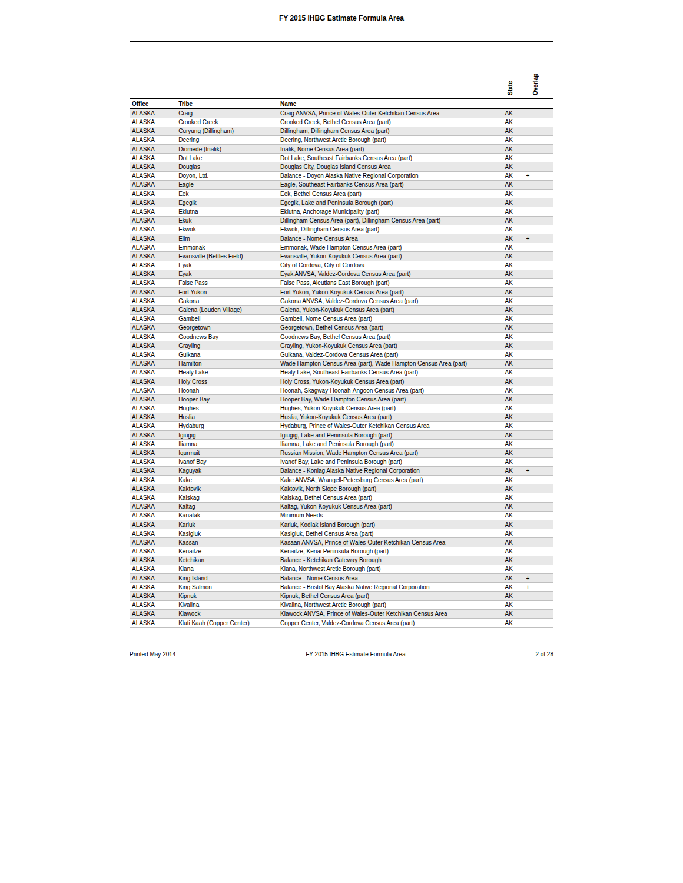FY 2015 IHBG Estimate Formula Area
| | | | State | Overlap |
| --- | --- | --- | --- | --- |
| Office | Tribe | Name | | |
| ALASKA | Craig | Craig ANVSA, Prince of Wales-Outer Ketchikan Census Area | AK | |
| ALASKA | Crooked Creek | Crooked Creek, Bethel Census Area (part) | AK | |
| ALASKA | Curyung (Dillingham) | Dillingham, Dillingham Census Area (part) | AK | |
| ALASKA | Deering | Deering, Northwest Arctic Borough (part) | AK | |
| ALASKA | Diomede (Inalik) | Inalik, Nome Census Area (part) | AK | |
| ALASKA | Dot Lake | Dot Lake, Southeast Fairbanks Census Area (part) | AK | |
| ALASKA | Douglas | Douglas City, Douglas Island Census Area | AK | |
| ALASKA | Doyon, Ltd. | Balance - Doyon Alaska Native Regional Corporation | AK | + |
| ALASKA | Eagle | Eagle, Southeast Fairbanks Census Area (part) | AK | |
| ALASKA | Eek | Eek, Bethel Census Area (part) | AK | |
| ALASKA | Egegik | Egegik, Lake and Peninsula Borough (part) | AK | |
| ALASKA | Eklutna | Eklutna, Anchorage Municipality (part) | AK | |
| ALASKA | Ekuk | Dillingham Census Area (part), Dillingham Census Area (part) | AK | |
| ALASKA | Ekwok | Ekwok, Dillingham Census Area (part) | AK | |
| ALASKA | Elim | Balance - Nome Census Area | AK | + |
| ALASKA | Emmonak | Emmonak, Wade Hampton Census Area (part) | AK | |
| ALASKA | Evansville (Bettles Field) | Evansville, Yukon-Koyukuk Census Area (part) | AK | |
| ALASKA | Eyak | City of Cordova, City of Cordova | AK | |
| ALASKA | Eyak | Eyak ANVSA, Valdez-Cordova Census Area (part) | AK | |
| ALASKA | False Pass | False Pass, Aleutians East Borough (part) | AK | |
| ALASKA | Fort Yukon | Fort Yukon, Yukon-Koyukuk Census Area (part) | AK | |
| ALASKA | Gakona | Gakona ANVSA, Valdez-Cordova Census Area (part) | AK | |
| ALASKA | Galena (Louden Village) | Galena, Yukon-Koyukuk Census Area (part) | AK | |
| ALASKA | Gambell | Gambell, Nome Census Area (part) | AK | |
| ALASKA | Georgetown | Georgetown, Bethel Census Area (part) | AK | |
| ALASKA | Goodnews Bay | Goodnews Bay, Bethel Census Area (part) | AK | |
| ALASKA | Grayling | Grayling, Yukon-Koyukuk Census Area (part) | AK | |
| ALASKA | Gulkana | Gulkana, Valdez-Cordova Census Area (part) | AK | |
| ALASKA | Hamilton | Wade Hampton Census Area (part), Wade Hampton Census Area (part) | AK | |
| ALASKA | Healy Lake | Healy Lake, Southeast Fairbanks Census Area (part) | AK | |
| ALASKA | Holy Cross | Holy Cross, Yukon-Koyukuk Census Area (part) | AK | |
| ALASKA | Hoonah | Hoonah, Skagway-Hoonah-Angoon Census Area (part) | AK | |
| ALASKA | Hooper Bay | Hooper Bay, Wade Hampton Census Area (part) | AK | |
| ALASKA | Hughes | Hughes, Yukon-Koyukuk Census Area (part) | AK | |
| ALASKA | Huslia | Huslia, Yukon-Koyukuk Census Area (part) | AK | |
| ALASKA | Hydaburg | Hydaburg, Prince of Wales-Outer Ketchikan Census Area | AK | |
| ALASKA | Igiugig | Igiugig, Lake and Peninsula Borough (part) | AK | |
| ALASKA | Iliamna | Iliamna, Lake and Peninsula Borough (part) | AK | |
| ALASKA | Iqurmuit | Russian Mission, Wade Hampton Census Area (part) | AK | |
| ALASKA | Ivanof Bay | Ivanof Bay, Lake and Peninsula Borough (part) | AK | |
| ALASKA | Kaguyak | Balance - Koniag Alaska Native Regional Corporation | AK | + |
| ALASKA | Kake | Kake ANVSA, Wrangell-Petersburg Census Area (part) | AK | |
| ALASKA | Kaktovik | Kaktovik, North Slope Borough (part) | AK | |
| ALASKA | Kalskag | Kalskag, Bethel Census Area (part) | AK | |
| ALASKA | Kaltag | Kaltag, Yukon-Koyukuk Census Area (part) | AK | |
| ALASKA | Kanatak | Minimum Needs | AK | |
| ALASKA | Karluk | Karluk, Kodiak Island Borough (part) | AK | |
| ALASKA | Kasigluk | Kasigluk, Bethel Census Area (part) | AK | |
| ALASKA | Kassan | Kasaan ANVSA, Prince of Wales-Outer Ketchikan Census Area | AK | |
| ALASKA | Kenaitze | Kenaitze, Kenai Peninsula Borough (part) | AK | |
| ALASKA | Ketchikan | Balance - Ketchikan Gateway Borough | AK | |
| ALASKA | Kiana | Kiana, Northwest Arctic Borough (part) | AK | |
| ALASKA | King Island | Balance - Nome Census Area | AK | + |
| ALASKA | King Salmon | Balance - Bristol Bay Alaska Native Regional Corporation | AK | + |
| ALASKA | Kipnuk | Kipnuk, Bethel Census Area (part) | AK | |
| ALASKA | Kivalina | Kivalina, Northwest Arctic Borough (part) | AK | |
| ALASKA | Klawock | Klawock ANVSA, Prince of Wales-Outer Ketchikan Census Area | AK | |
| ALASKA | Kluti Kaah (Copper Center) | Copper Center, Valdez-Cordova Census Area (part) | AK | |
Printed May 2014
FY 2015 IHBG Estimate Formula Area
2 of 28